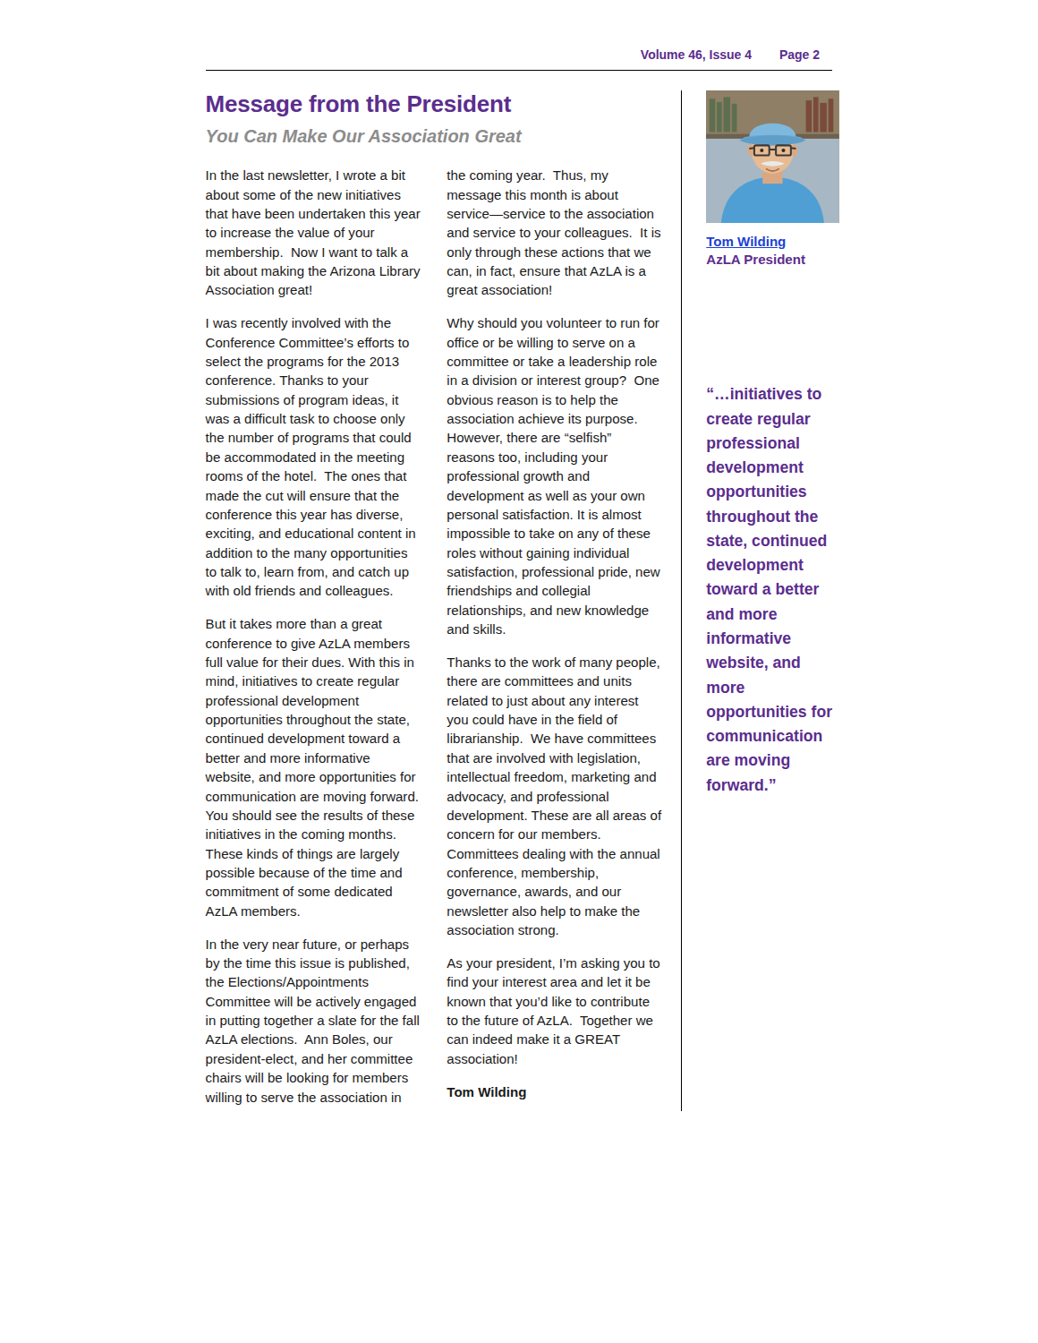Volume 46, Issue 4 Page 2
Message from the President
You Can Make Our Association Great
In the last newsletter, I wrote a bit about some of the new initiatives that have been undertaken this year to increase the value of your membership. Now I want to talk a bit about making the Arizona Library Association great!
I was recently involved with the Conference Committee’s efforts to select the programs for the 2013 conference. Thanks to your submissions of program ideas, it was a difficult task to choose only the number of programs that could be accommodated in the meeting rooms of the hotel. The ones that made the cut will ensure that the conference this year has diverse, exciting, and educational content in addition to the many opportunities to talk to, learn from, and catch up with old friends and colleagues.
But it takes more than a great conference to give AzLA members full value for their dues. With this in mind, initiatives to create regular professional development opportunities throughout the state, continued development toward a better and more informative website, and more opportunities for communication are moving forward. You should see the results of these initiatives in the coming months. These kinds of things are largely possible because of the time and commitment of some dedicated AzLA members.
In the very near future, or perhaps by the time this issue is published, the Elections/Appointments Committee will be actively engaged in putting together a slate for the fall AzLA elections. Ann Boles, our president-elect, and her committee chairs will be looking for members willing to serve the association in the coming year. Thus, my message this month is about service—service to the association and service to your colleagues. It is only through these actions that we can, in fact, ensure that AzLA is a great association!
Why should you volunteer to run for office or be willing to serve on a committee or take a leadership role in a division or interest group? One obvious reason is to help the association achieve its purpose. However, there are “selfish” reasons too, including your professional growth and development as well as your own personal satisfaction. It is almost impossible to take on any of these roles without gaining individual satisfaction, professional pride, new friendships and collegial relationships, and new knowledge and skills.
Thanks to the work of many people, there are committees and units related to just about any interest you could have in the field of librarianship. We have committees that are involved with legislation, intellectual freedom, marketing and advocacy, and professional development. These are all areas of concern for our members. Committees dealing with the annual conference, membership, governance, awards, and our newsletter also help to make the association strong.
As your president, I’m asking you to find your interest area and let it be known that you’d like to contribute to the future of AzLA. Together we can indeed make it a GREAT association!
Tom Wilding
Tom Wilding
AzLA President
“…initiatives to create regular professional development opportunities throughout the state, continued development toward a better and more informative website, and more opportunities for communication are moving forward.”